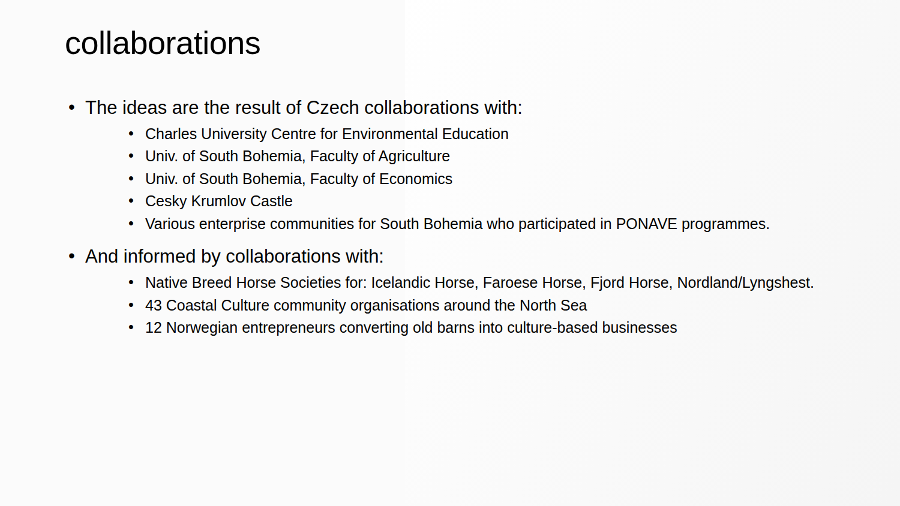collaborations
The ideas are the result of Czech collaborations with:
Charles University Centre for Environmental Education
Univ. of South Bohemia, Faculty of Agriculture
Univ. of South Bohemia, Faculty of Economics
Cesky Krumlov Castle
Various enterprise communities for South Bohemia who participated in PONAVE programmes.
And informed by collaborations with:
Native Breed Horse Societies for: Icelandic Horse, Faroese Horse, Fjord Horse, Nordland/Lyngshest.
43 Coastal Culture community organisations around the North Sea
12 Norwegian entrepreneurs converting old barns into culture-based businesses